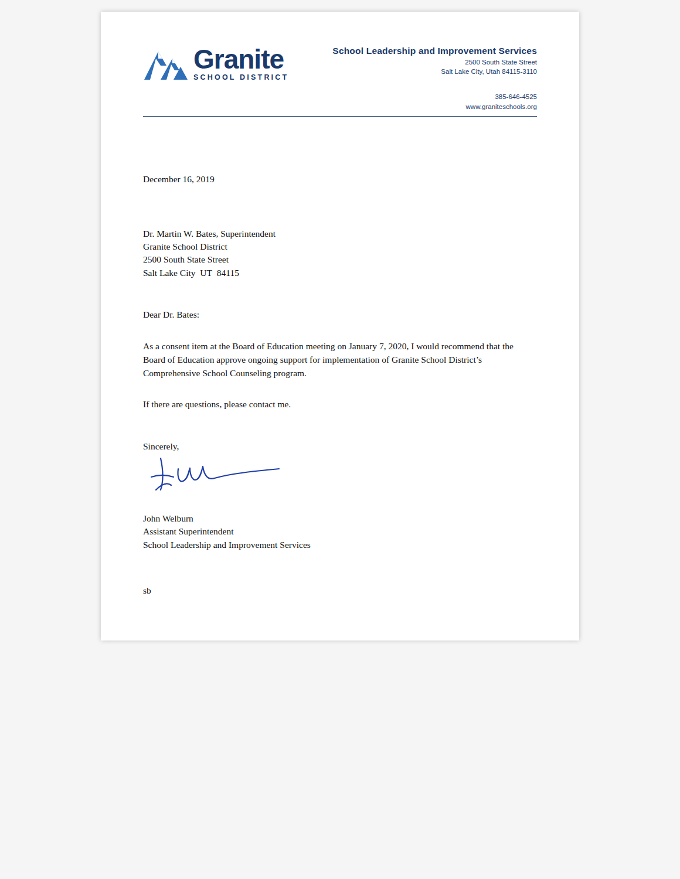Granite
SCHOOL DISTRICT
School Leadership and Improvement Services
2500 South State Street
Salt Lake City, Utah 84115-3110
385-646-4525
www.graniteschools.org
December 16, 2019
Dr. Martin W. Bates, Superintendent
Granite School District
2500 South State Street
Salt Lake City UT 84115
Dear Dr. Bates:
As a consent item at the Board of Education meeting on January 7, 2020, I would recommend that the Board of Education approve ongoing support for implementation of Granite School District’s Comprehensive School Counseling program.
If there are questions, please contact me.
Sincerely,
John Welburn
Assistant Superintendent
School Leadership and Improvement Services
sb